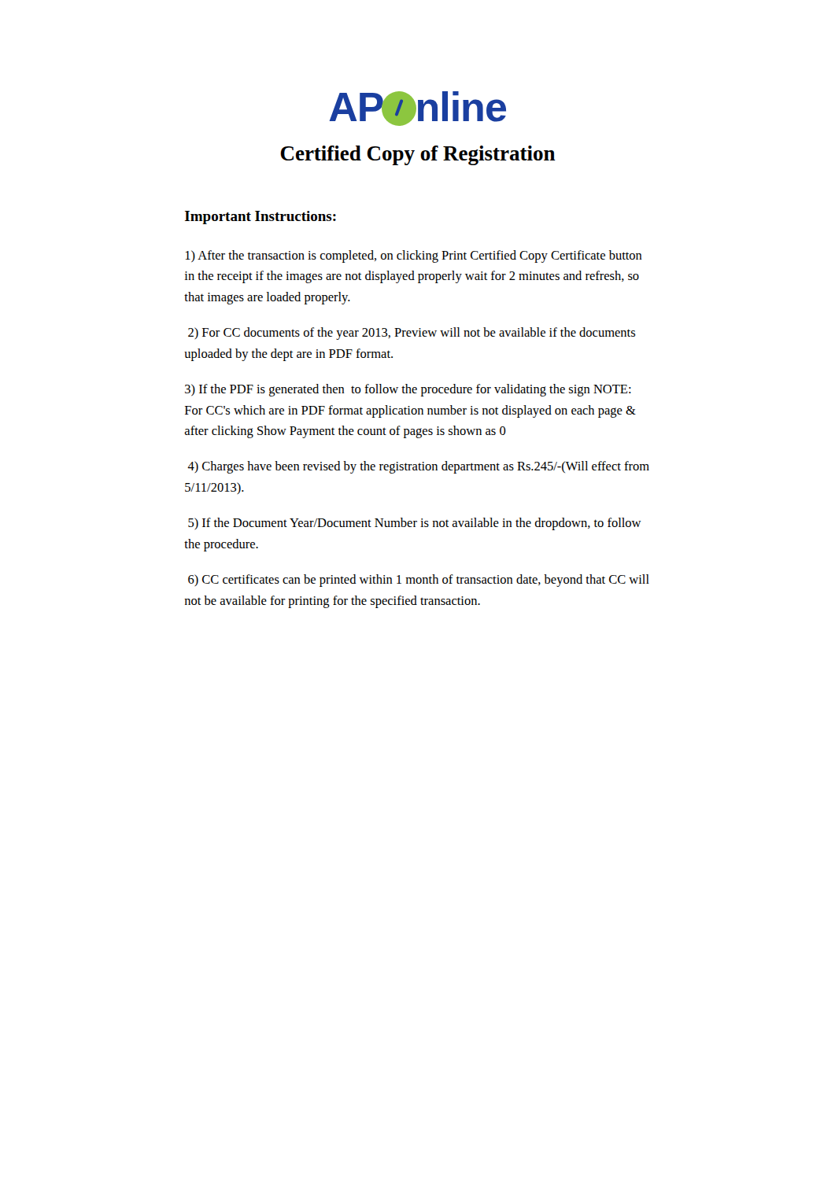AP nline
Certified Copy of Registration
Important Instructions:
1) After the transaction is completed, on clicking Print Certified Copy Certificate button in the receipt if the images are not displayed properly wait for 2 minutes and refresh, so that images are loaded properly.
2) For CC documents of the year 2013, Preview will not be available if the documents uploaded by the dept are in PDF format.
3) If the PDF is generated then to follow the procedure for validating the sign NOTE: For CC's which are in PDF format application number is not displayed on each page & after clicking Show Payment the count of pages is shown as 0
4) Charges have been revised by the registration department as Rs.245/-(Will effect from 5/11/2013).
5) If the Document Year/Document Number is not available in the dropdown, to follow the procedure.
6) CC certificates can be printed within 1 month of transaction date, beyond that CC will not be available for printing for the specified transaction.